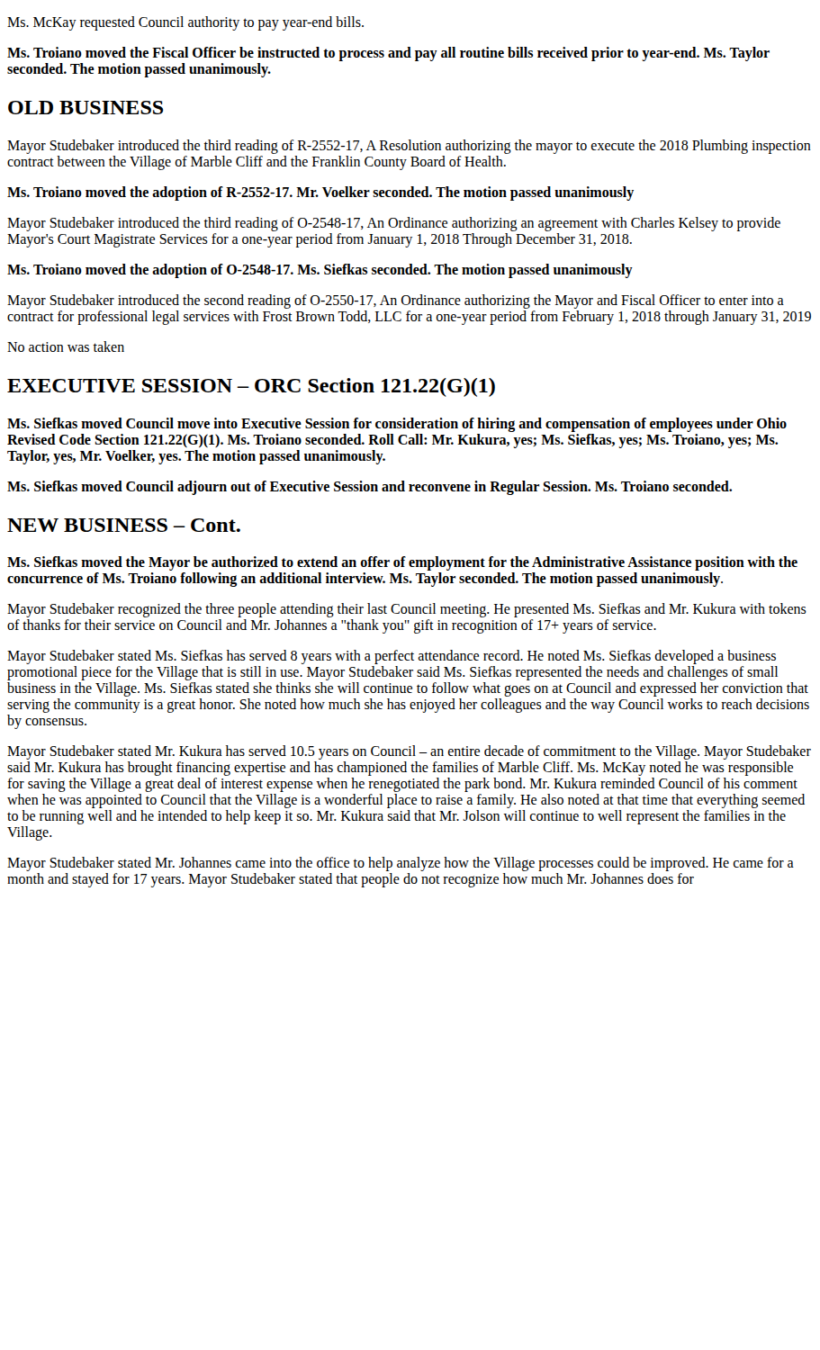Ms. McKay requested Council authority to pay year-end bills.
Ms. Troiano moved the Fiscal Officer be instructed to process and pay all routine bills received prior to year-end. Ms. Taylor seconded. The motion passed unanimously.
OLD BUSINESS
Mayor Studebaker introduced the third reading of R-2552-17, A Resolution authorizing the mayor to execute the 2018 Plumbing inspection contract between the Village of Marble Cliff and the Franklin County Board of Health.
Ms. Troiano moved the adoption of R-2552-17. Mr. Voelker seconded. The motion passed unanimously
Mayor Studebaker introduced the third reading of O-2548-17, An Ordinance authorizing an agreement with Charles Kelsey to provide Mayor's Court Magistrate Services for a one-year period from January 1, 2018 Through December 31, 2018.
Ms. Troiano moved the adoption of O-2548-17. Ms. Siefkas seconded. The motion passed unanimously
Mayor Studebaker introduced the second reading of O-2550-17, An Ordinance authorizing the Mayor and Fiscal Officer to enter into a contract for professional legal services with Frost Brown Todd, LLC for a one-year period from February 1, 2018 through January 31, 2019
No action was taken
EXECUTIVE SESSION – ORC Section 121.22(G)(1)
Ms. Siefkas moved Council move into Executive Session for consideration of hiring and compensation of employees under Ohio Revised Code Section 121.22(G)(1). Ms. Troiano seconded. Roll Call: Mr. Kukura, yes; Ms. Siefkas, yes; Ms. Troiano, yes; Ms. Taylor, yes, Mr. Voelker, yes. The motion passed unanimously.
Ms. Siefkas moved Council adjourn out of Executive Session and reconvene in Regular Session. Ms. Troiano seconded.
NEW BUSINESS – Cont.
Ms. Siefkas moved the Mayor be authorized to extend an offer of employment for the Administrative Assistance position with the concurrence of Ms. Troiano following an additional interview. Ms. Taylor seconded. The motion passed unanimously.
Mayor Studebaker recognized the three people attending their last Council meeting. He presented Ms. Siefkas and Mr. Kukura with tokens of thanks for their service on Council and Mr. Johannes a "thank you" gift in recognition of 17+ years of service.
Mayor Studebaker stated Ms. Siefkas has served 8 years with a perfect attendance record. He noted Ms. Siefkas developed a business promotional piece for the Village that is still in use. Mayor Studebaker said Ms. Siefkas represented the needs and challenges of small business in the Village. Ms. Siefkas stated she thinks she will continue to follow what goes on at Council and expressed her conviction that serving the community is a great honor. She noted how much she has enjoyed her colleagues and the way Council works to reach decisions by consensus.
Mayor Studebaker stated Mr. Kukura has served 10.5 years on Council – an entire decade of commitment to the Village. Mayor Studebaker said Mr. Kukura has brought financing expertise and has championed the families of Marble Cliff. Ms. McKay noted he was responsible for saving the Village a great deal of interest expense when he renegotiated the park bond. Mr. Kukura reminded Council of his comment when he was appointed to Council that the Village is a wonderful place to raise a family. He also noted at that time that everything seemed to be running well and he intended to help keep it so. Mr. Kukura said that Mr. Jolson will continue to well represent the families in the Village.
Mayor Studebaker stated Mr. Johannes came into the office to help analyze how the Village processes could be improved. He came for a month and stayed for 17 years. Mayor Studebaker stated that people do not recognize how much Mr. Johannes does for